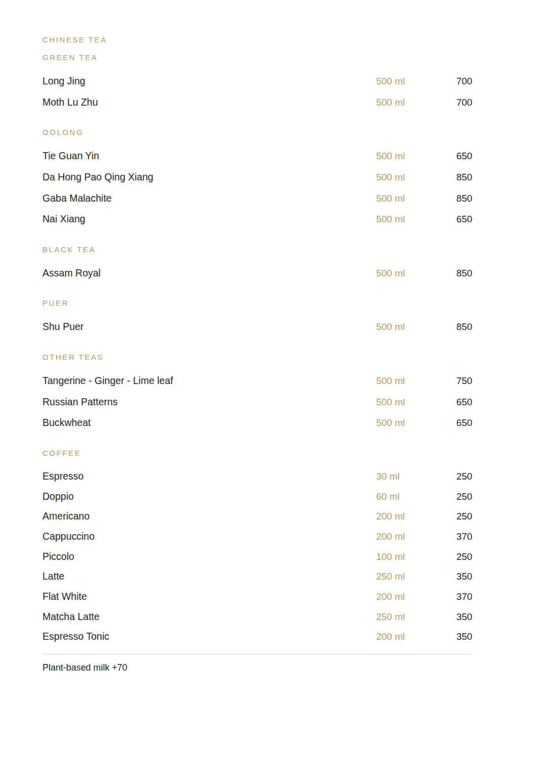Chinese Tea
Green Tea
Long Jing 500 ml 700
Moth Lu Zhu 500 ml 700
Oolong
Tie Guan Yin 500 ml 650
Da Hong Pao Qing Xiang 500 ml 850
Gaba Malachite 500 ml 850
Nai Xiang 500 ml 650
Black Tea
Assam Royal 500 ml 850
Puer
Shu Puer 500 ml 850
Other Teas
Tangerine - Ginger - Lime leaf 500 ml 750
Russian Patterns 500 ml 650
Buckwheat 500 ml 650
Coffee
Espresso 30 ml 250
Doppio 60 ml 250
Americano 200 ml 250
Cappuccino 200 ml 370
Piccolo 100 ml 250
Latte 250 ml 350
Flat White 200 ml 370
Matcha Latte 250 ml 350
Espresso Tonic 200 ml 350
Plant-based milk +70